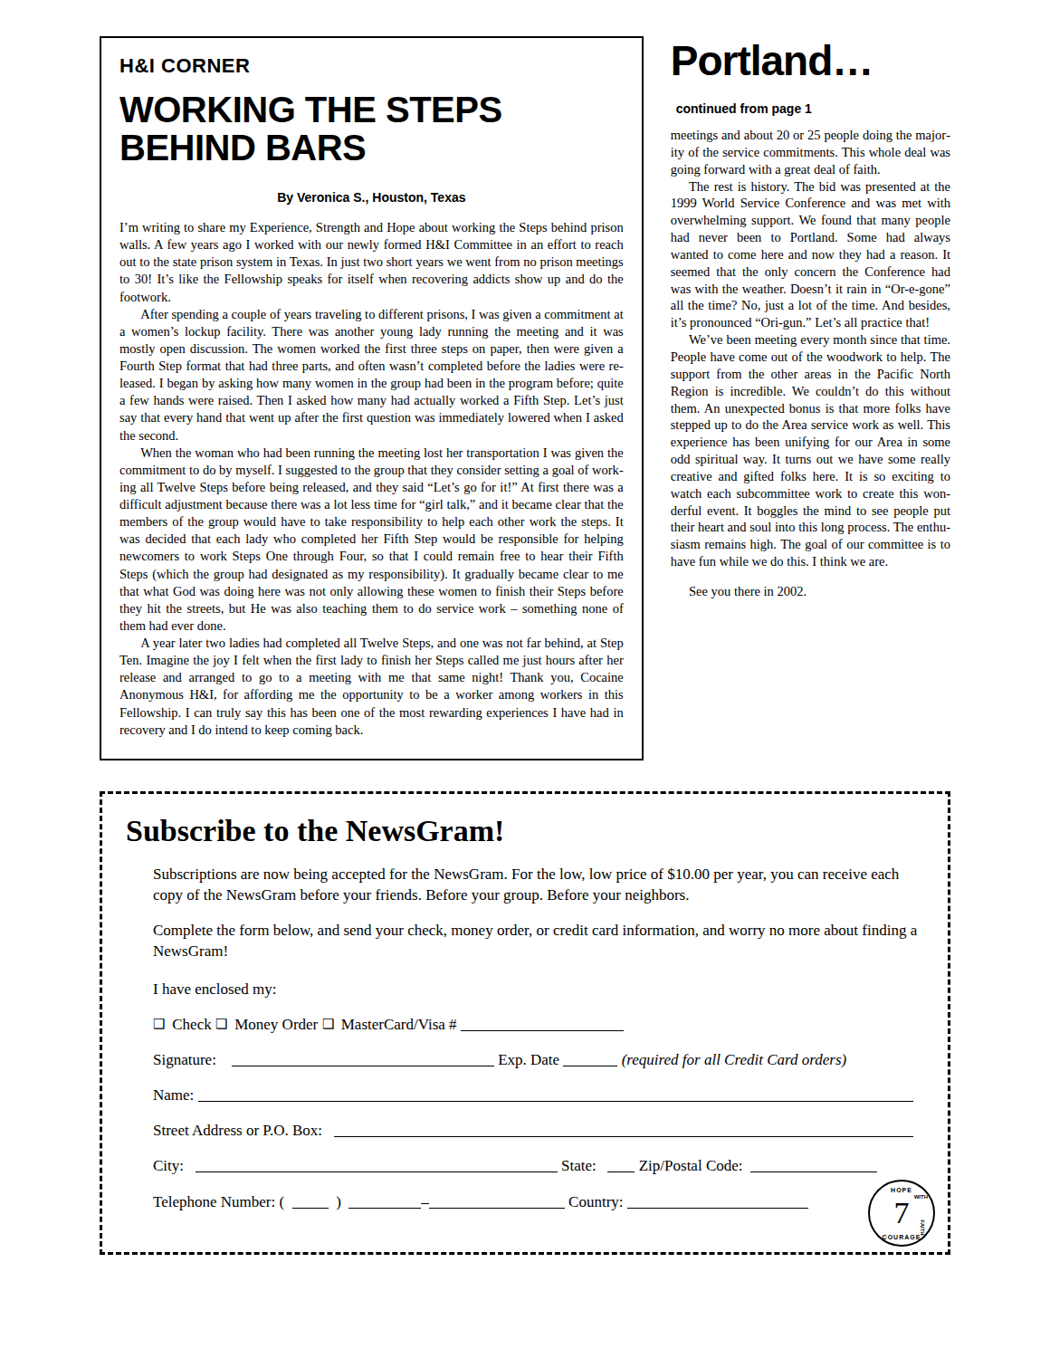H&I CORNER
WORKING THE STEPS BEHIND BARS
By Veronica S., Houston, Texas
I’m writing to share my Experience, Strength and Hope about working the Steps behind prison walls. A few years ago I worked with our newly formed H&I Committee in an effort to reach out to the state prison system in Texas. In just two short years we went from no prison meetings to 30! It’s like the Fellowship speaks for itself when recovering addicts show up and do the footwork.
After spending a couple of years traveling to different prisons, I was given a commitment at a women’s lockup facility. There was another young lady running the meeting and it was mostly open discussion. The women worked the first three steps on paper, then were given a Fourth Step format that had three parts, and often wasn’t completed before the ladies were released. I began by asking how many women in the group had been in the program before; quite a few hands were raised. Then I asked how many had actually worked a Fifth Step. Let’s just say that every hand that went up after the first question was immediately lowered when I asked the second.
When the woman who had been running the meeting lost her transportation I was given the commitment to do by myself. I suggested to the group that they consider setting a goal of working all Twelve Steps before being released, and they said “Let’s go for it!” At first there was a difficult adjustment because there was a lot less time for “girl talk,” and it became clear that the members of the group would have to take responsibility to help each other work the steps. It was decided that each lady who completed her Fifth Step would be responsible for helping newcomers to work Steps One through Four, so that I could remain free to hear their Fifth Steps (which the group had designated as my responsibility). It gradually became clear to me that what God was doing here was not only allowing these women to finish their Steps before they hit the streets, but He was also teaching them to do service work – something none of them had ever done.
A year later two ladies had completed all Twelve Steps, and one was not far behind, at Step Ten. Imagine the joy I felt when the first lady to finish her Steps called me just hours after her release and arranged to go to a meeting with me that same night! Thank you, Cocaine Anonymous H&I, for affording me the opportunity to be a worker among workers in this Fellowship. I can truly say this has been one of the most rewarding experiences I have had in recovery and I do intend to keep coming back.
Portland…
continued from page 1
meetings and about 20 or 25 people doing the majority of the service commitments. This whole deal was going forward with a great deal of faith.
The rest is history. The bid was presented at the 1999 World Service Conference and was met with overwhelming support. We found that many people had never been to Portland. Some had always wanted to come here and now they had a reason. It seemed that the only concern the Conference had was with the weather. Doesn’t it rain in “Or-e-gone” all the time? No, just a lot of the time. And besides, it’s pronounced “Ori-gun.” Let’s all practice that!
We’ve been meeting every month since that time. People have come out of the woodwork to help. The support from the other areas in the Pacific North Region is incredible. We couldn’t do this without them. An unexpected bonus is that more folks have stepped up to do the Area service work as well. This experience has been unifying for our Area in some odd spiritual way. It turns out we have some really creative and gifted folks here. It is so exciting to watch each subcommittee work to create this wonderful event. It boggles the mind to see people put their heart and soul into this long process. The enthusiasm remains high. The goal of our committee is to have fun while we do this. I think we are.
See you there in 2002.
Subscribe to the NewsGram!
Subscriptions are now being accepted for the NewsGram. For the low, low price of $10.00 per year, you can receive each copy of the NewsGram before your friends. Before your group. Before your neighbors.
Complete the form below, and send your check, money order, or credit card information, and worry no more about finding a NewsGram!
I have enclosed my:
❑ Check ❑ Money Order ❑ MasterCard/Visa #
Signature: Exp. Date (required for all Credit Card orders)
Name:
Street Address or P.O. Box:
City: State: Zip/Postal Code:
Telephone Number: ( ) – Country:
HOPE WITH FAITH 7 COURAGE